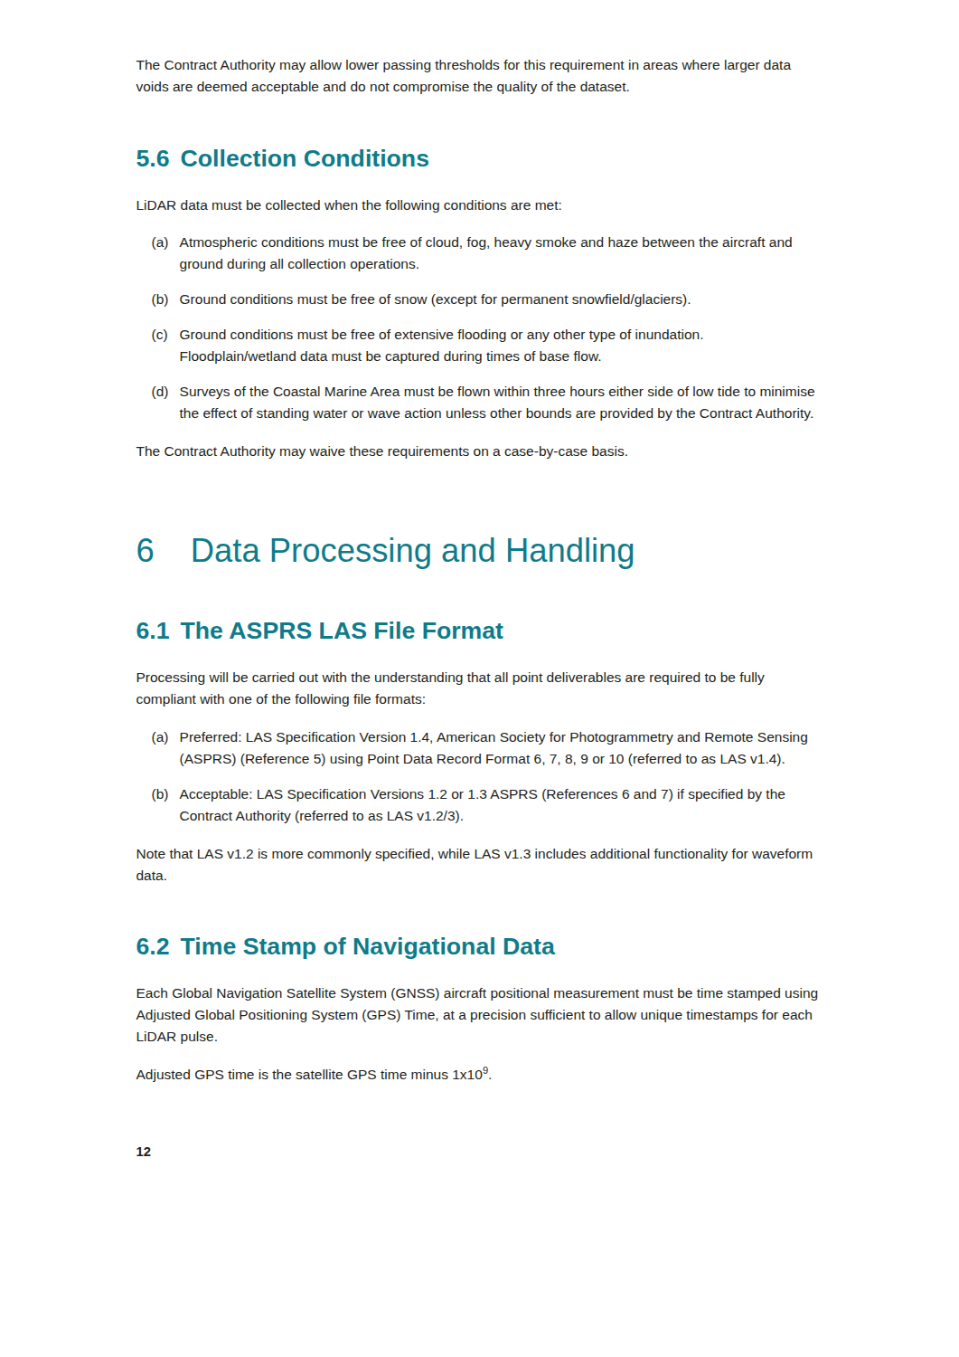The Contract Authority may allow lower passing thresholds for this requirement in areas where larger data voids are deemed acceptable and do not compromise the quality of the dataset.
5.6 Collection Conditions
LiDAR data must be collected when the following conditions are met:
Atmospheric conditions must be free of cloud, fog, heavy smoke and haze between the aircraft and ground during all collection operations.
Ground conditions must be free of snow (except for permanent snowfield/glaciers).
Ground conditions must be free of extensive flooding or any other type of inundation. Floodplain/wetland data must be captured during times of base flow.
Surveys of the Coastal Marine Area must be flown within three hours either side of low tide to minimise the effect of standing water or wave action unless other bounds are provided by the Contract Authority.
The Contract Authority may waive these requirements on a case-by-case basis.
6 Data Processing and Handling
6.1 The ASPRS LAS File Format
Processing will be carried out with the understanding that all point deliverables are required to be fully compliant with one of the following file formats:
Preferred: LAS Specification Version 1.4, American Society for Photogrammetry and Remote Sensing (ASPRS) (Reference 5) using Point Data Record Format 6, 7, 8, 9 or 10 (referred to as LAS v1.4).
Acceptable: LAS Specification Versions 1.2 or 1.3 ASPRS (References 6 and 7) if specified by the Contract Authority (referred to as LAS v1.2/3).
Note that LAS v1.2 is more commonly specified, while LAS v1.3 includes additional functionality for waveform data.
6.2 Time Stamp of Navigational Data
Each Global Navigation Satellite System (GNSS) aircraft positional measurement must be time stamped using Adjusted Global Positioning System (GPS) Time, at a precision sufficient to allow unique timestamps for each LiDAR pulse.
Adjusted GPS time is the satellite GPS time minus 1x109.
12